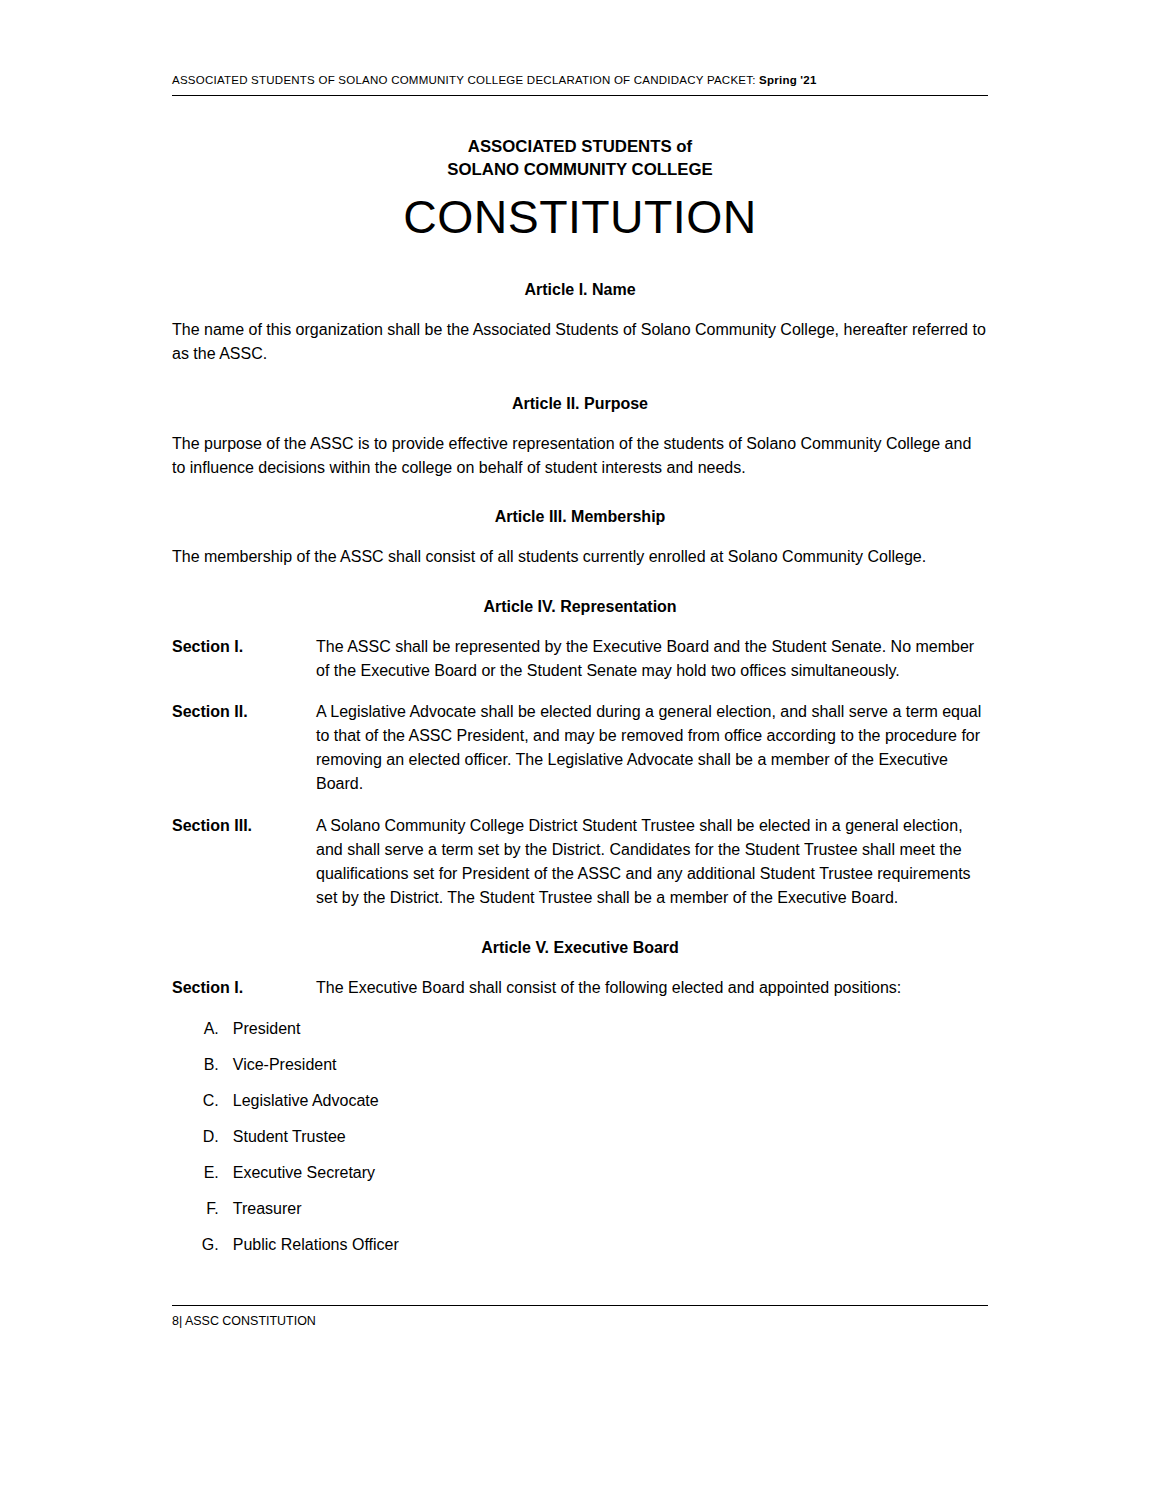ASSOCIATED STUDENTS OF SOLANO COMMUNITY COLLEGE DECLARATION OF CANDIDACY PACKET: Spring '21
ASSOCIATED STUDENTS of
SOLANO COMMUNITY COLLEGE
CONSTITUTION
Article I. Name
The name of this organization shall be the Associated Students of Solano Community College, hereafter referred to as the ASSC.
Article II. Purpose
The purpose of the ASSC is to provide effective representation of the students of Solano Community College and to influence decisions within the college on behalf of student interests and needs.
Article III. Membership
The membership of the ASSC shall consist of all students currently enrolled at Solano Community College.
Article IV. Representation
Section I.
The ASSC shall be represented by the Executive Board and the Student Senate. No member of the Executive Board or the Student Senate may hold two offices simultaneously.
Section II.
A Legislative Advocate shall be elected during a general election, and shall serve a term equal to that of the ASSC President, and may be removed from office according to the procedure for removing an elected officer. The Legislative Advocate shall be a member of the Executive Board.
Section III.
A Solano Community College District Student Trustee shall be elected in a general election, and shall serve a term set by the District. Candidates for the Student Trustee shall meet the qualifications set for President of the ASSC and any additional Student Trustee requirements set by the District. The Student Trustee shall be a member of the Executive Board.
Article V. Executive Board
Section I.
The Executive Board shall consist of the following elected and appointed positions:
President
Vice-President
Legislative Advocate
Student Trustee
Executive Secretary
Treasurer
Public Relations Officer
8| ASSC CONSTITUTION